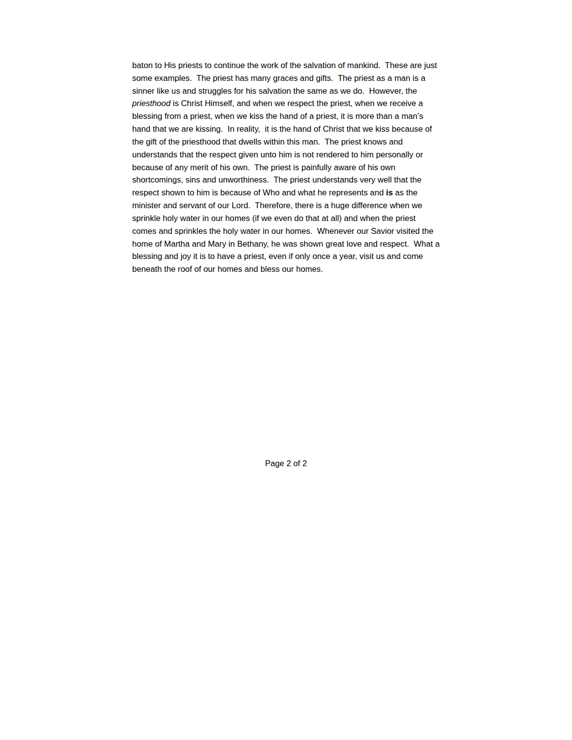baton to His priests to continue the work of the salvation of mankind. These are just some examples. The priest has many graces and gifts. The priest as a man is a sinner like us and struggles for his salvation the same as we do. However, the priesthood is Christ Himself, and when we respect the priest, when we receive a blessing from a priest, when we kiss the hand of a priest, it is more than a man’s hand that we are kissing. In reality, it is the hand of Christ that we kiss because of the gift of the priesthood that dwells within this man. The priest knows and understands that the respect given unto him is not rendered to him personally or because of any merit of his own. The priest is painfully aware of his own shortcomings, sins and unworthiness. The priest understands very well that the respect shown to him is because of Who and what he represents and is as the minister and servant of our Lord. Therefore, there is a huge difference when we sprinkle holy water in our homes (if we even do that at all) and when the priest comes and sprinkles the holy water in our homes. Whenever our Savior visited the home of Martha and Mary in Bethany, he was shown great love and respect. What a blessing and joy it is to have a priest, even if only once a year, visit us and come beneath the roof of our homes and bless our homes.
Page 2 of 2